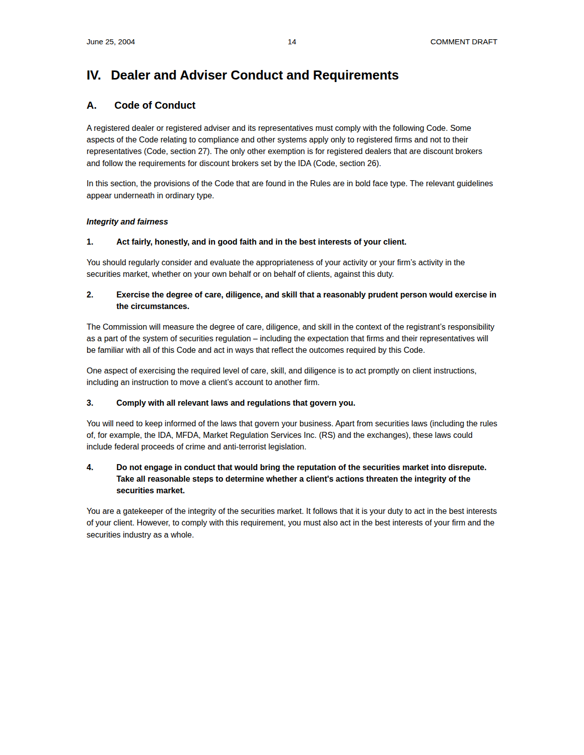June 25, 2004 14 COMMENT DRAFT
IV. Dealer and Adviser Conduct and Requirements
A. Code of Conduct
A registered dealer or registered adviser and its representatives must comply with the following Code. Some aspects of the Code relating to compliance and other systems apply only to registered firms and not to their representatives (Code, section 27). The only other exemption is for registered dealers that are discount brokers and follow the requirements for discount brokers set by the IDA (Code, section 26).
In this section, the provisions of the Code that are found in the Rules are in bold face type. The relevant guidelines appear underneath in ordinary type.
Integrity and fairness
1. Act fairly, honestly, and in good faith and in the best interests of your client.
You should regularly consider and evaluate the appropriateness of your activity or your firm’s activity in the securities market, whether on your own behalf or on behalf of clients, against this duty.
2. Exercise the degree of care, diligence, and skill that a reasonably prudent person would exercise in the circumstances.
The Commission will measure the degree of care, diligence, and skill in the context of the registrant’s responsibility as a part of the system of securities regulation – including the expectation that firms and their representatives will be familiar with all of this Code and act in ways that reflect the outcomes required by this Code.
One aspect of exercising the required level of care, skill, and diligence is to act promptly on client instructions, including an instruction to move a client’s account to another firm.
3. Comply with all relevant laws and regulations that govern you.
You will need to keep informed of the laws that govern your business. Apart from securities laws (including the rules of, for example, the IDA, MFDA, Market Regulation Services Inc. (RS) and the exchanges), these laws could include federal proceeds of crime and anti-terrorist legislation.
4. Do not engage in conduct that would bring the reputation of the securities market into disrepute. Take all reasonable steps to determine whether a client's actions threaten the integrity of the securities market.
You are a gatekeeper of the integrity of the securities market. It follows that it is your duty to act in the best interests of your client. However, to comply with this requirement, you must also act in the best interests of your firm and the securities industry as a whole.